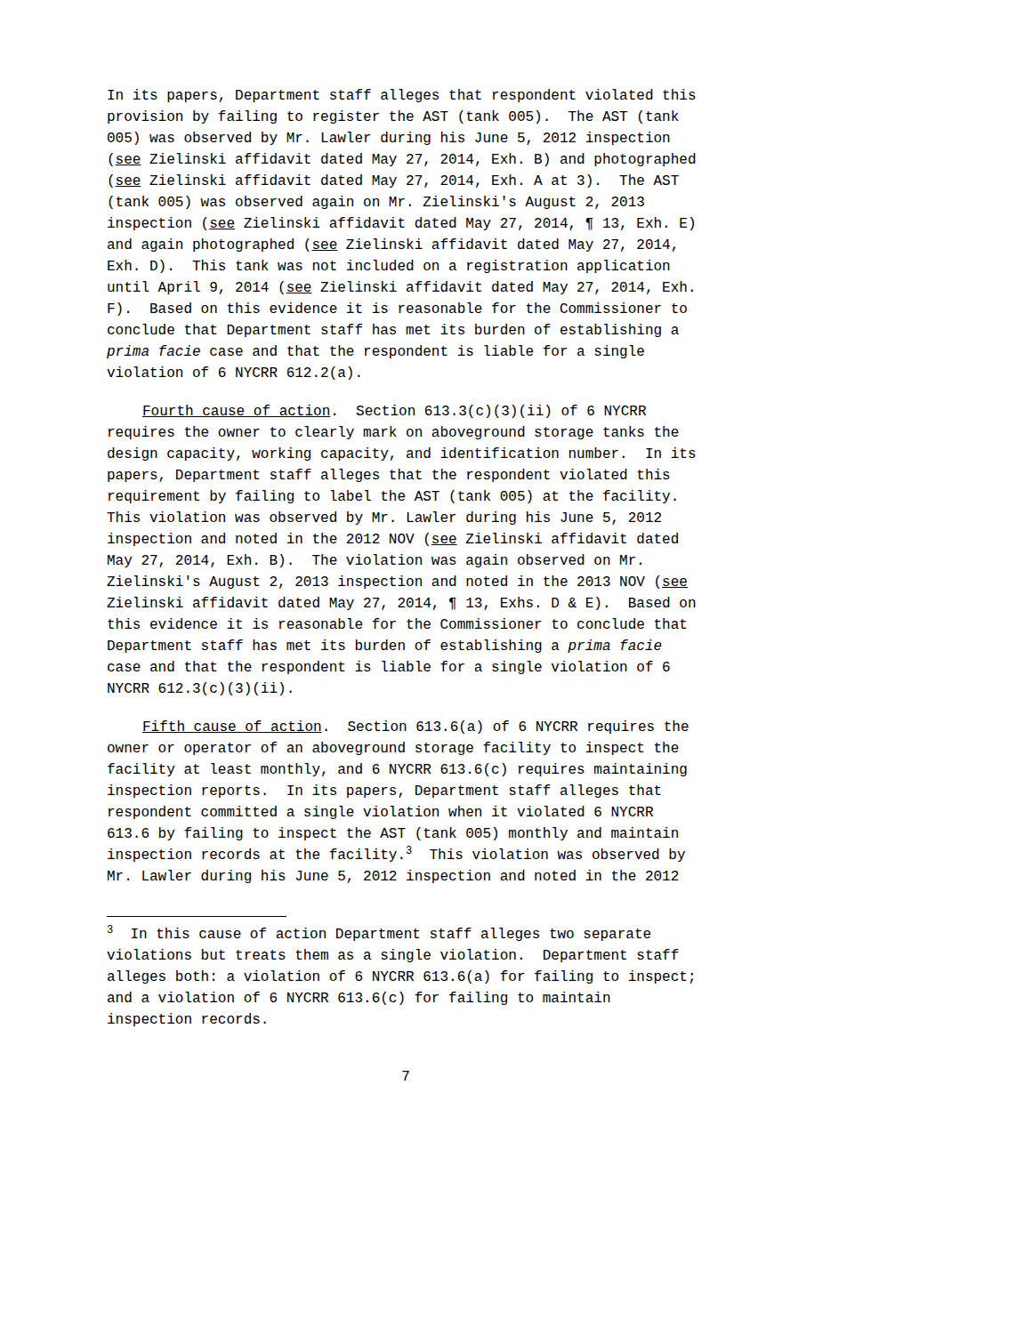In its papers, Department staff alleges that respondent violated this provision by failing to register the AST (tank 005). The AST (tank 005) was observed by Mr. Lawler during his June 5, 2012 inspection (see Zielinski affidavit dated May 27, 2014, Exh. B) and photographed (see Zielinski affidavit dated May 27, 2014, Exh. A at 3). The AST (tank 005) was observed again on Mr. Zielinski's August 2, 2013 inspection (see Zielinski affidavit dated May 27, 2014, ¶ 13, Exh. E) and again photographed (see Zielinski affidavit dated May 27, 2014, Exh. D). This tank was not included on a registration application until April 9, 2014 (see Zielinski affidavit dated May 27, 2014, Exh. F). Based on this evidence it is reasonable for the Commissioner to conclude that Department staff has met its burden of establishing a prima facie case and that the respondent is liable for a single violation of 6 NYCRR 612.2(a).
Fourth cause of action. Section 613.3(c)(3)(ii) of 6 NYCRR requires the owner to clearly mark on aboveground storage tanks the design capacity, working capacity, and identification number. In its papers, Department staff alleges that the respondent violated this requirement by failing to label the AST (tank 005) at the facility. This violation was observed by Mr. Lawler during his June 5, 2012 inspection and noted in the 2012 NOV (see Zielinski affidavit dated May 27, 2014, Exh. B). The violation was again observed on Mr. Zielinski's August 2, 2013 inspection and noted in the 2013 NOV (see Zielinski affidavit dated May 27, 2014, ¶ 13, Exhs. D & E). Based on this evidence it is reasonable for the Commissioner to conclude that Department staff has met its burden of establishing a prima facie case and that the respondent is liable for a single violation of 6 NYCRR 612.3(c)(3)(ii).
Fifth cause of action. Section 613.6(a) of 6 NYCRR requires the owner or operator of an aboveground storage facility to inspect the facility at least monthly, and 6 NYCRR 613.6(c) requires maintaining inspection reports. In its papers, Department staff alleges that respondent committed a single violation when it violated 6 NYCRR 613.6 by failing to inspect the AST (tank 005) monthly and maintain inspection records at the facility.3 This violation was observed by Mr. Lawler during his June 5, 2012 inspection and noted in the 2012
3 In this cause of action Department staff alleges two separate violations but treats them as a single violation. Department staff alleges both: a violation of 6 NYCRR 613.6(a) for failing to inspect; and a violation of 6 NYCRR 613.6(c) for failing to maintain inspection records.
7